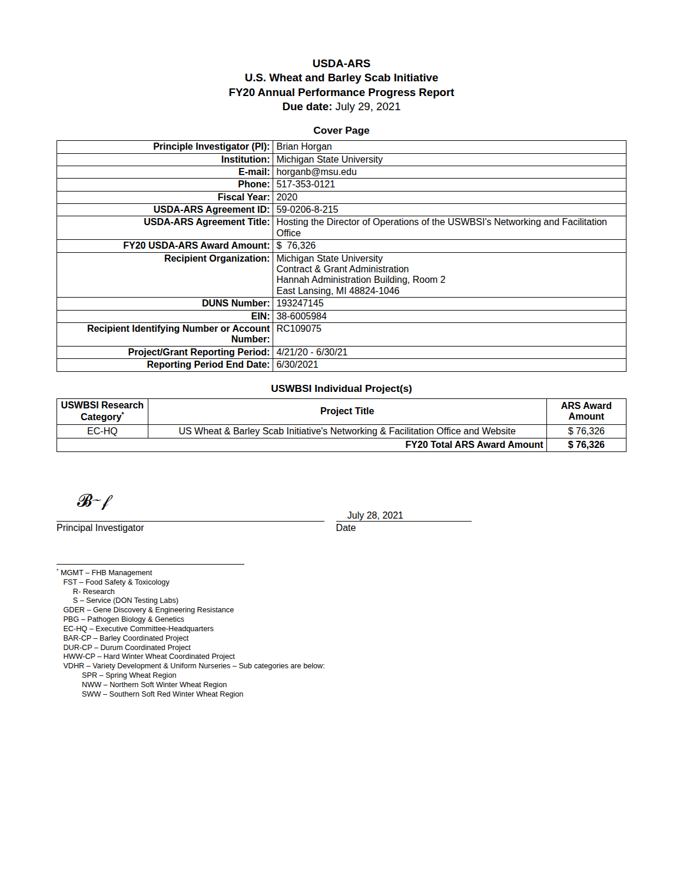USDA-ARS
U.S. Wheat and Barley Scab Initiative
FY20 Annual Performance Progress Report
Due date: July 29, 2021
Cover Page
| Principle Investigator (PI): | Brian Horgan |
| Institution: | Michigan State University |
| E-mail: | horganb@msu.edu |
| Phone: | 517-353-0121 |
| Fiscal Year: | 2020 |
| USDA-ARS Agreement ID: | 59-0206-8-215 |
| USDA-ARS Agreement Title: | Hosting the Director of Operations of the USWBSI's Networking and Facilitation Office |
| FY20 USDA-ARS Award Amount: | $ 76,326 |
| Recipient Organization: | Michigan State University Contract & Grant Administration Hannah Administration Building, Room 2 East Lansing, MI 48824-1046 |
| DUNS Number: | 193247145 |
| EIN: | 38-6005984 |
| Recipient Identifying Number or Account Number: | RC109075 |
| Project/Grant Reporting Period: | 4/21/20 - 6/30/21 |
| Reporting Period End Date: | 6/30/2021 |
USWBSI Individual Project(s)
| USWBSI Research Category * | Project Title | ARS Award Amount |
| --- | --- | --- |
| EC-HQ | US Wheat & Barley Scab Initiative's Networking & Facilitation Office and Website | $ 76,326 |
| FY20 Total ARS Award Amount | $ 76,326 |
𝓑⁓𝒻
July 28, 2021
Principal Investigator
Date
* MGMT – FHB Management
FST – Food Safety & Toxicology
R- Research
S – Service (DON Testing Labs)
GDER – Gene Discovery & Engineering Resistance
PBG – Pathogen Biology & Genetics
EC-HQ – Executive Committee-Headquarters
BAR-CP – Barley Coordinated Project
DUR-CP – Durum Coordinated Project
HWW-CP – Hard Winter Wheat Coordinated Project
VDHR – Variety Development & Uniform Nurseries – Sub categories are below:
SPR – Spring Wheat Region
NWW – Northern Soft Winter Wheat Region
SWW – Southern Soft Red Winter Wheat Region